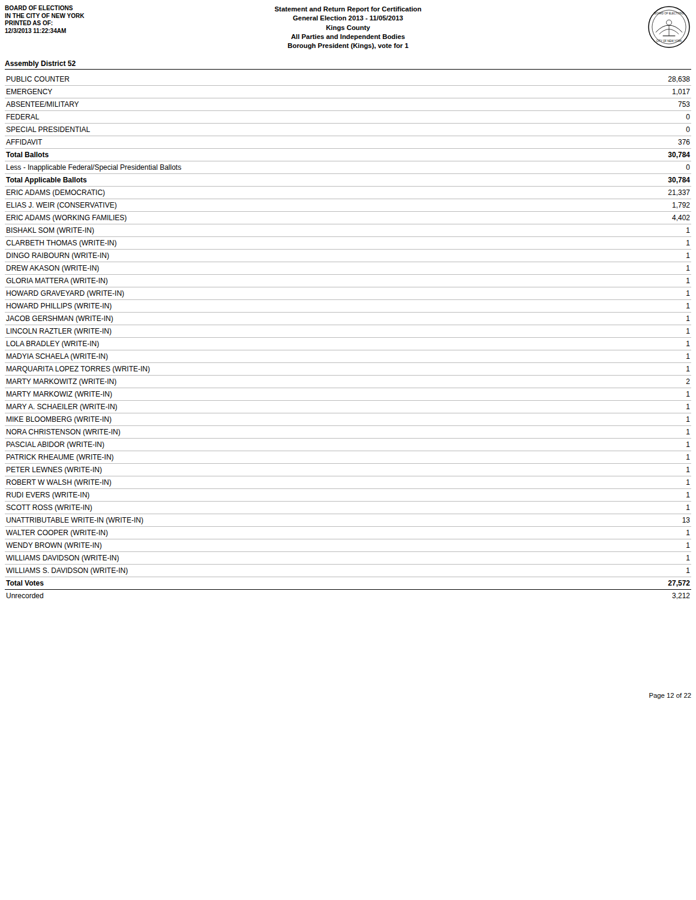BOARD OF ELECTIONS
IN THE CITY OF NEW YORK
PRINTED AS OF:
12/3/2013 11:22:34AM
Statement and Return Report for Certification
General Election 2013 - 11/05/2013
Kings County
All Parties and Independent Bodies
Borough President (Kings), vote for 1
BOARD OF ELECTIONS CITY OF NEW YORK
Assembly District 52
| PUBLIC COUNTER | 28,638 |
| EMERGENCY | 1,017 |
| ABSENTEE/MILITARY | 753 |
| FEDERAL | 0 |
| SPECIAL PRESIDENTIAL | 0 |
| AFFIDAVIT | 376 |
| Total Ballots | 30,784 |
| Less - Inapplicable Federal/Special Presidential Ballots | 0 |
| Total Applicable Ballots | 30,784 |
| ERIC ADAMS (DEMOCRATIC) | 21,337 |
| ELIAS J. WEIR (CONSERVATIVE) | 1,792 |
| ERIC ADAMS (WORKING FAMILIES) | 4,402 |
| BISHAKL SOM (WRITE-IN) | 1 |
| CLARBETH THOMAS (WRITE-IN) | 1 |
| DINGO RAIBOURN (WRITE-IN) | 1 |
| DREW AKASON (WRITE-IN) | 1 |
| GLORIA MATTERA (WRITE-IN) | 1 |
| HOWARD GRAVEYARD (WRITE-IN) | 1 |
| HOWARD PHILLIPS (WRITE-IN) | 1 |
| JACOB GERSHMAN (WRITE-IN) | 1 |
| LINCOLN RAZTLER (WRITE-IN) | 1 |
| LOLA BRADLEY (WRITE-IN) | 1 |
| MADYIA SCHAELA (WRITE-IN) | 1 |
| MARQUARITA LOPEZ TORRES (WRITE-IN) | 1 |
| MARTY MARKOWITZ (WRITE-IN) | 2 |
| MARTY MARKOWIZ (WRITE-IN) | 1 |
| MARY A. SCHAEILER (WRITE-IN) | 1 |
| MIKE BLOOMBERG (WRITE-IN) | 1 |
| NORA CHRISTENSON (WRITE-IN) | 1 |
| PASCIAL ABIDOR (WRITE-IN) | 1 |
| PATRICK RHEAUME (WRITE-IN) | 1 |
| PETER LEWNES (WRITE-IN) | 1 |
| ROBERT W WALSH (WRITE-IN) | 1 |
| RUDI EVERS (WRITE-IN) | 1 |
| SCOTT ROSS (WRITE-IN) | 1 |
| UNATTRIBUTABLE WRITE-IN (WRITE-IN) | 13 |
| WALTER COOPER (WRITE-IN) | 1 |
| WENDY BROWN (WRITE-IN) | 1 |
| WILLIAMS DAVIDSON (WRITE-IN) | 1 |
| WILLIAMS S. DAVIDSON (WRITE-IN) | 1 |
| Total Votes | 27,572 |
| Unrecorded | 3,212 |
Page 12 of 22